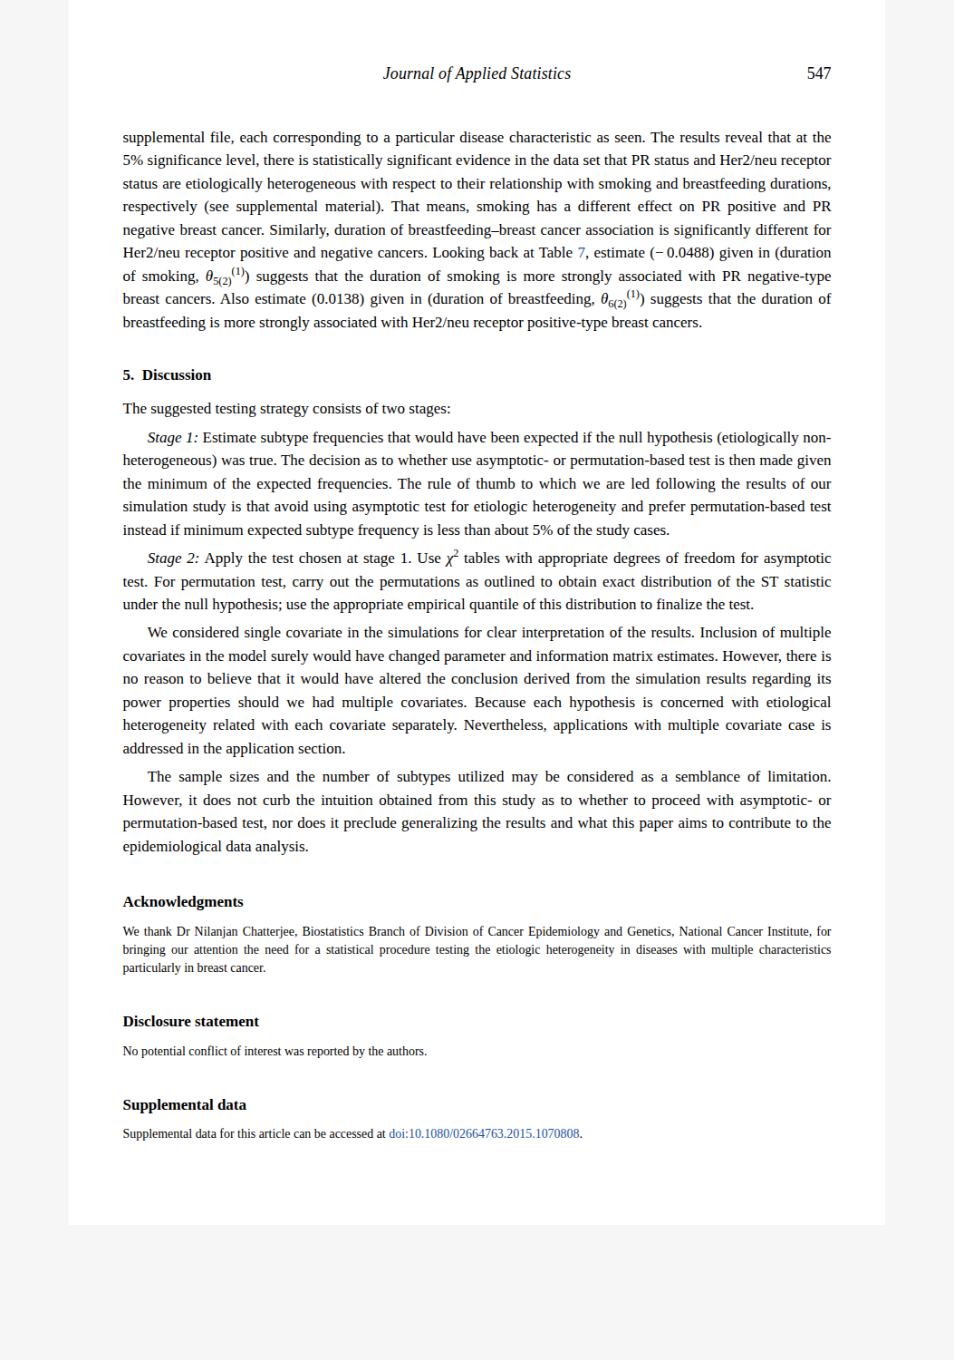Journal of Applied Statistics 547
supplemental file, each corresponding to a particular disease characteristic as seen. The results reveal that at the 5% significance level, there is statistically significant evidence in the data set that PR status and Her2/neu receptor status are etiologically heterogeneous with respect to their relationship with smoking and breastfeeding durations, respectively (see supplemental material). That means, smoking has a different effect on PR positive and PR negative breast cancer. Similarly, duration of breastfeeding–breast cancer association is significantly different for Her2/neu receptor positive and negative cancers. Looking back at Table 7, estimate (− 0.0488) given in (duration of smoking, θ5(2)(1)) suggests that the duration of smoking is more strongly associated with PR negative-type breast cancers. Also estimate (0.0138) given in (duration of breastfeeding, θ6(2)(1)) suggests that the duration of breastfeeding is more strongly associated with Her2/neu receptor positive-type breast cancers.
5. Discussion
The suggested testing strategy consists of two stages:
Stage 1: Estimate subtype frequencies that would have been expected if the null hypothesis (etiologically non-heterogeneous) was true. The decision as to whether use asymptotic- or permutation-based test is then made given the minimum of the expected frequencies. The rule of thumb to which we are led following the results of our simulation study is that avoid using asymptotic test for etiologic heterogeneity and prefer permutation-based test instead if minimum expected subtype frequency is less than about 5% of the study cases.
Stage 2: Apply the test chosen at stage 1. Use χ2 tables with appropriate degrees of freedom for asymptotic test. For permutation test, carry out the permutations as outlined to obtain exact distribution of the ST statistic under the null hypothesis; use the appropriate empirical quantile of this distribution to finalize the test.
We considered single covariate in the simulations for clear interpretation of the results. Inclusion of multiple covariates in the model surely would have changed parameter and information matrix estimates. However, there is no reason to believe that it would have altered the conclusion derived from the simulation results regarding its power properties should we had multiple covariates. Because each hypothesis is concerned with etiological heterogeneity related with each covariate separately. Nevertheless, applications with multiple covariate case is addressed in the application section.
The sample sizes and the number of subtypes utilized may be considered as a semblance of limitation. However, it does not curb the intuition obtained from this study as to whether to proceed with asymptotic- or permutation-based test, nor does it preclude generalizing the results and what this paper aims to contribute to the epidemiological data analysis.
Acknowledgments
We thank Dr Nilanjan Chatterjee, Biostatistics Branch of Division of Cancer Epidemiology and Genetics, National Cancer Institute, for bringing our attention the need for a statistical procedure testing the etiologic heterogeneity in diseases with multiple characteristics particularly in breast cancer.
Disclosure statement
No potential conflict of interest was reported by the authors.
Supplemental data
Supplemental data for this article can be accessed at doi:10.1080/02664763.2015.1070808.